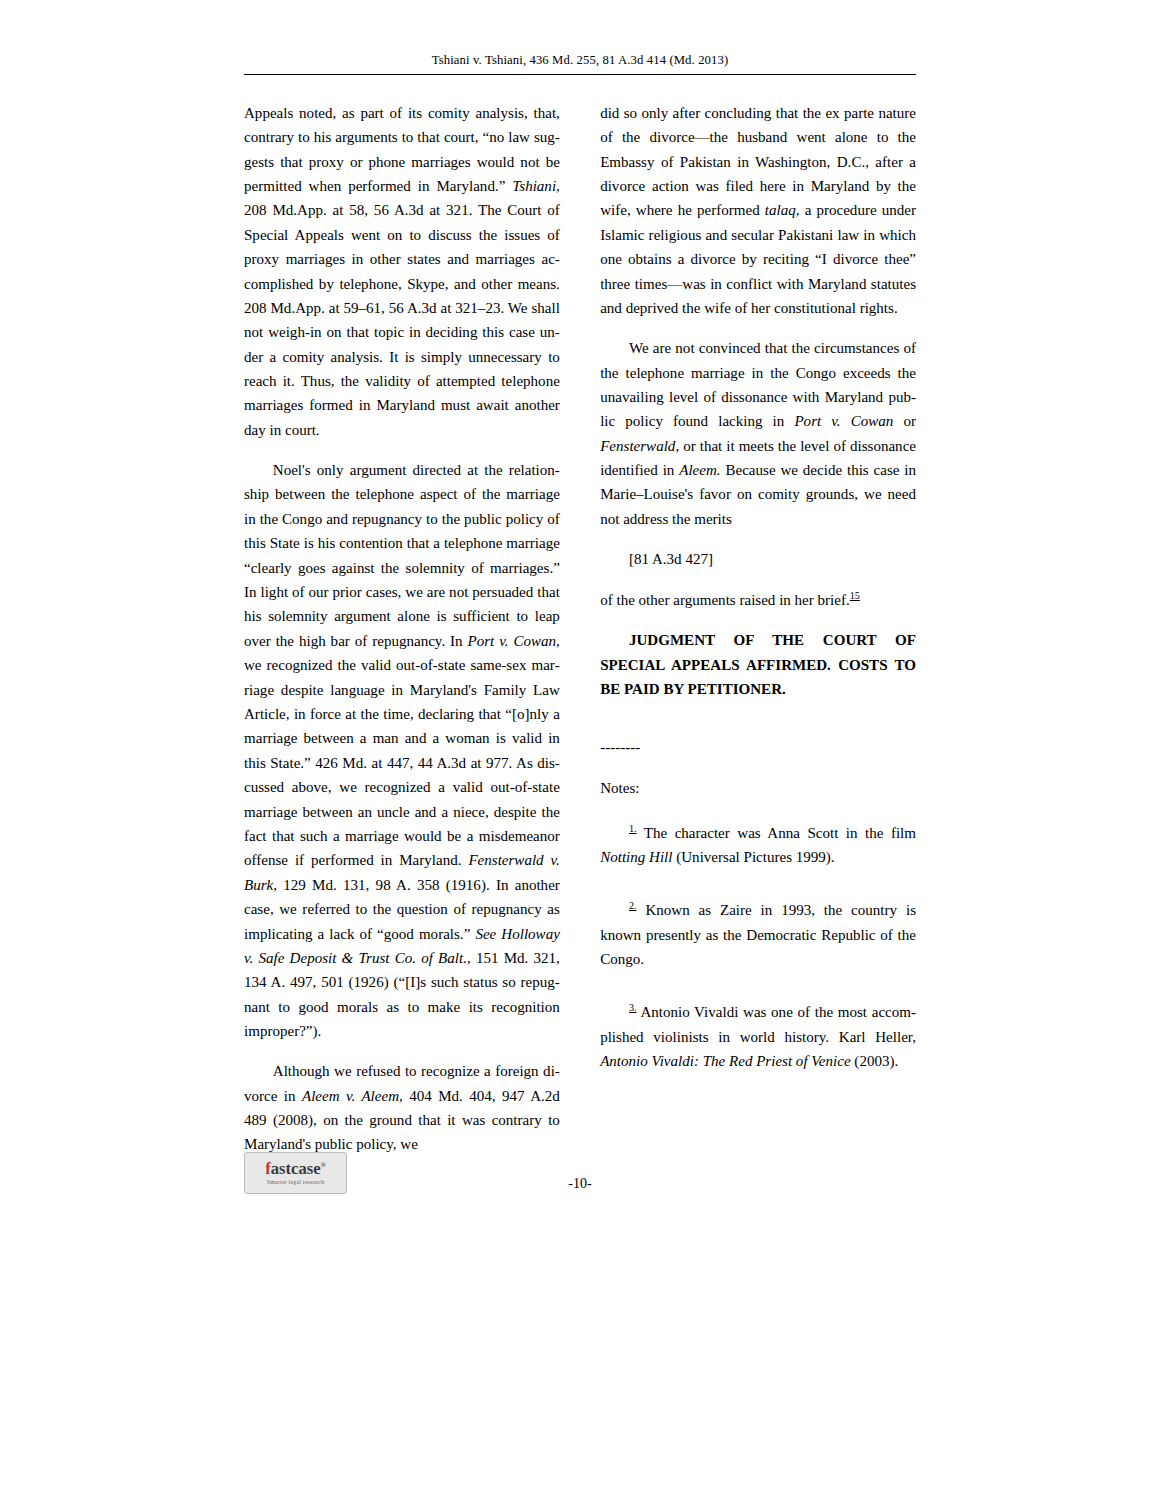Tshiani v. Tshiani, 436 Md. 255, 81 A.3d 414 (Md. 2013)
Appeals noted, as part of its comity analysis, that, contrary to his arguments to that court, “no law suggests that proxy or phone marriages would not be permitted when performed in Maryland.” Tshiani, 208 Md.App. at 58, 56 A.3d at 321. The Court of Special Appeals went on to discuss the issues of proxy marriages in other states and marriages accomplished by telephone, Skype, and other means. 208 Md.App. at 59–61, 56 A.3d at 321–23. We shall not weigh-in on that topic in deciding this case under a comity analysis. It is simply unnecessary to reach it. Thus, the validity of attempted telephone marriages formed in Maryland must await another day in court.
Noel's only argument directed at the relationship between the telephone aspect of the marriage in the Congo and repugnancy to the public policy of this State is his contention that a telephone marriage “clearly goes against the solemnity of marriages.” In light of our prior cases, we are not persuaded that his solemnity argument alone is sufficient to leap over the high bar of repugnancy. In Port v. Cowan, we recognized the valid out-of-state same-sex marriage despite language in Maryland's Family Law Article, in force at the time, declaring that “[o]nly a marriage between a man and a woman is valid in this State.” 426 Md. at 447, 44 A.3d at 977. As discussed above, we recognized a valid out-of-state marriage between an uncle and a niece, despite the fact that such a marriage would be a misdemeanor offense if performed in Maryland. Fensterwald v. Burk, 129 Md. 131, 98 A. 358 (1916). In another case, we referred to the question of repugnancy as implicating a lack of “good morals.” See Holloway v. Safe Deposit & Trust Co. of Balt., 151 Md. 321, 134 A. 497, 501 (1926) (“[I]s such status so repugnant to good morals as to make its recognition improper?”).
Although we refused to recognize a foreign divorce in Aleem v. Aleem, 404 Md. 404, 947 A.2d 489 (2008), on the ground that it was contrary to Maryland's public policy, we
did so only after concluding that the ex parte nature of the divorce—the husband went alone to the Embassy of Pakistan in Washington, D.C., after a divorce action was filed here in Maryland by the wife, where he performed talaq, a procedure under Islamic religious and secular Pakistani law in which one obtains a divorce by reciting “I divorce thee” three times—was in conflict with Maryland statutes and deprived the wife of her constitutional rights.
We are not convinced that the circumstances of the telephone marriage in the Congo exceeds the unavailing level of dissonance with Maryland public policy found lacking in Port v. Cowan or Fensterwald, or that it meets the level of dissonance identified in Aleem. Because we decide this case in Marie–Louise's favor on comity grounds, we need not address the merits
[81 A.3d 427]
of the other arguments raised in her brief.15
JUDGMENT OF THE COURT OF SPECIAL APPEALS AFFIRMED. COSTS TO BE PAID BY PETITIONER.
--------
Notes:
1. The character was Anna Scott in the film Notting Hill (Universal Pictures 1999).
2. Known as Zaire in 1993, the country is known presently as the Democratic Republic of the Congo.
3. Antonio Vivaldi was one of the most accomplished violinists in world history. Karl Heller, Antonio Vivaldi: The Red Priest of Venice (2003).
fastcase®
Smarter legal research
-10-